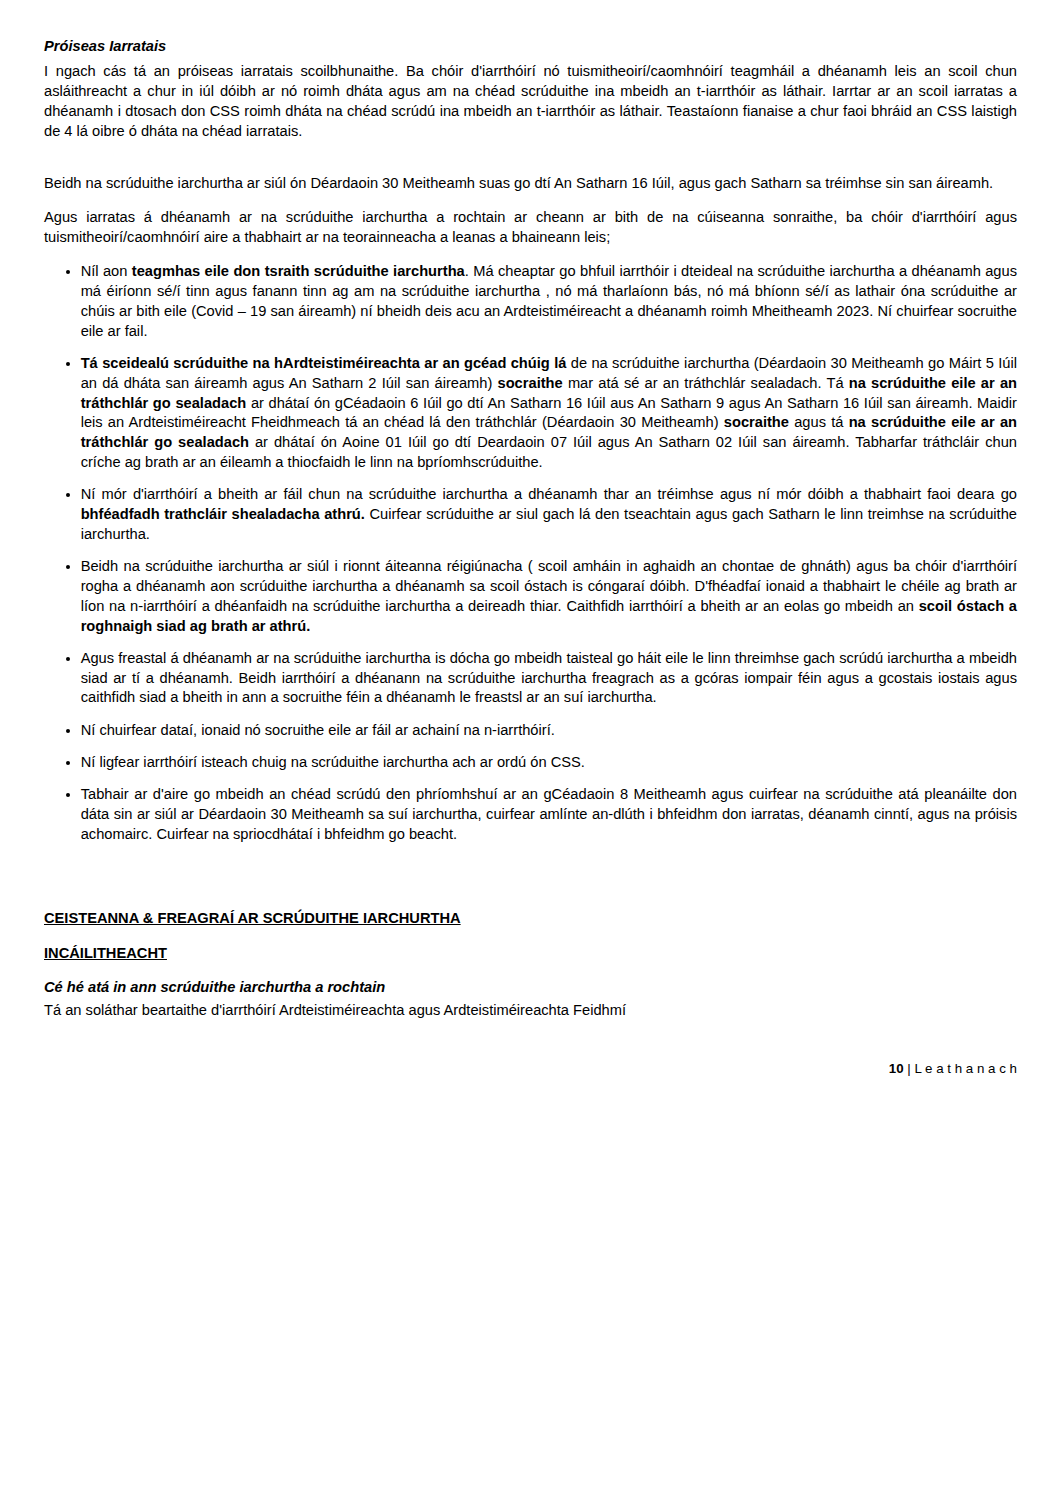Próiseas Iarratais
I ngach cás tá an próiseas iarratais scoilbhunaithe. Ba chóir d'iarrthóirí nó tuismitheoirí/caomhnóirí teagmháil a dhéanamh leis an scoil chun asláithreacht a chur in iúl dóibh ar nó roimh dháta agus am na chéad scrúduithe ina mbeidh an t-iarrthóir as láthair. Iarrtar ar an scoil iarratas a dhéanamh i dtosach don CSS roimh dháta na chéad scrúdú ina mbeidh an t-iarrthóir as láthair. Teastaíonn fianaise a chur faoi bhráid an CSS laistigh de 4 lá oibre ó dháta na chéad iarratais.
Beidh na scrúduithe iarchurtha ar siúl ón Déardaoin 30 Meitheamh suas go dtí An Satharn 16 Iúil, agus gach Satharn sa tréimhse sin san áireamh.
Agus iarratas á dhéanamh ar na scrúduithe iarchurtha a rochtain ar cheann ar bith de na cúiseanna sonraithe, ba chóir d'iarrthóirí agus tuismitheoirí/caomhnóirí aire a thabhairt ar na teorainneacha a leanas a bhaineann leis;
Níl aon teagmhas eile don tsraith scrúduithe iarchurtha. Má cheaptar go bhfuil iarrthóir i dteideal na scrúduithe iarchurtha a dhéanamh agus má éiríonn sé/í tinn agus fanann tinn ag am na scrúduithe iarchurtha , nó má tharlaíonn bás, nó má bhíonn sé/í as lathair óna scrúduithe ar chúis ar bith eile (Covid – 19 san áireamh) ní bheidh deis acu an Ardteistiméireacht a dhéanamh roimh Mheitheamh 2023. Ní chuirfear socruithe eile ar fail.
Tá sceidealú scrúduithe na hArdteistiméireachta ar an gcéad chúig lá de na scrúduithe iarchurtha (Déardaoin 30 Meitheamh go Máirt 5 Iúil an dá dháta san áireamh agus An Satharn 2 Iúil san áireamh) socraithe mar atá sé ar an tráthchlár sealadach. Tá na scrúduithe eile ar an tráthchlár go sealadach ar dhátaí ón gCéadaoin 6 Iúil go dtí An Satharn 16 Iúil aus An Satharn 9 agus An Satharn 16 Iúil san áireamh. Maidir leis an Ardteistiméireacht Fheidhmeach tá an chéad lá den tráthchlár (Déardaoin 30 Meitheamh) socraithe agus tá na scrúduithe eile ar an tráthchlár go sealadach ar dhátaí ón Aoine 01 Iúil go dtí Deardaoin 07 Iúil agus An Satharn 02 Iúil san áireamh. Tabharfar tráthcláir chun críche ag brath ar an éileamh a thiocfaidh le linn na bpríomhscrúduithe.
Ní mór d'iarrthóirí a bheith ar fáil chun na scrúduithe iarchurtha a dhéanamh thar an tréimhse agus ní mór dóibh a thabhairt faoi deara go bhféadfadh trathcláir shealadacha athrú. Cuirfear scrúduithe ar siul gach lá den tseachtain agus gach Satharn le linn treimhse na scrúduithe iarchurtha.
Beidh na scrúduithe iarchurtha ar siúl i rionnt áiteanna réigiúnacha ( scoil amháin in aghaidh an chontae de ghnáth) agus ba chóir d'iarrthóirí rogha a dhéanamh aon scrúduithe iarchurtha a dhéanamh sa scoil óstach is cóngaraí dóibh. D'fhéadfaí ionaid a thabhairt le chéile ag brath ar líon na n-iarrthóirí a dhéanfaidh na scrúduithe iarchurtha a deireadh thiar. Caithfidh iarrthóirí a bheith ar an eolas go mbeidh an scoil óstach a roghnaigh siad ag brath ar athrú.
Agus freastal á dhéanamh ar na scrúduithe iarchurtha is dócha go mbeidh taisteal go háit eile le linn threimhse gach scrúdú iarchurtha a mbeidh siad ar tí a dhéanamh. Beidh iarrthóirí a dhéanann na scrúduithe iarchurtha freagrach as a gcóras iompair féin agus a gcostais iostais agus caithfidh siad a bheith in ann a socruithe féin a dhéanamh le freastsl ar an suí iarchurtha.
Ní chuirfear dataí, ionaid nó socruithe eile ar fáil ar achainí na n-iarrthóirí.
Ní ligfear iarrthóirí isteach chuig na scrúduithe iarchurtha ach ar ordú ón CSS.
Tabhair ar d'aire go mbeidh an chéad scrúdú den phríomhshuí ar an gCéadaoin 8 Meitheamh agus cuirfear na scrúduithe atá pleanáilte don dáta sin ar siúl ar Déardaoin 30 Meitheamh sa suí iarchurtha, cuirfear amlínte an-dlúth i bhfeidhm don iarratas, déanamh cinntí, agus na próisis achomairc. Cuirfear na spriocdhátaí i bhfeidhm go beacht.
CEISTEANNA & FREAGRAÍ AR SCRÚDUITHE IARCHURTHA
INCÁILITHEACHT
Cé hé atá in ann scrúduithe iarchurtha a rochtain
Tá an soláthar beartaithe d'iarrthóirí Ardteistiméireachta agus Ardteistiméireachta Feidhmí
10 | L e a t h a n a c h